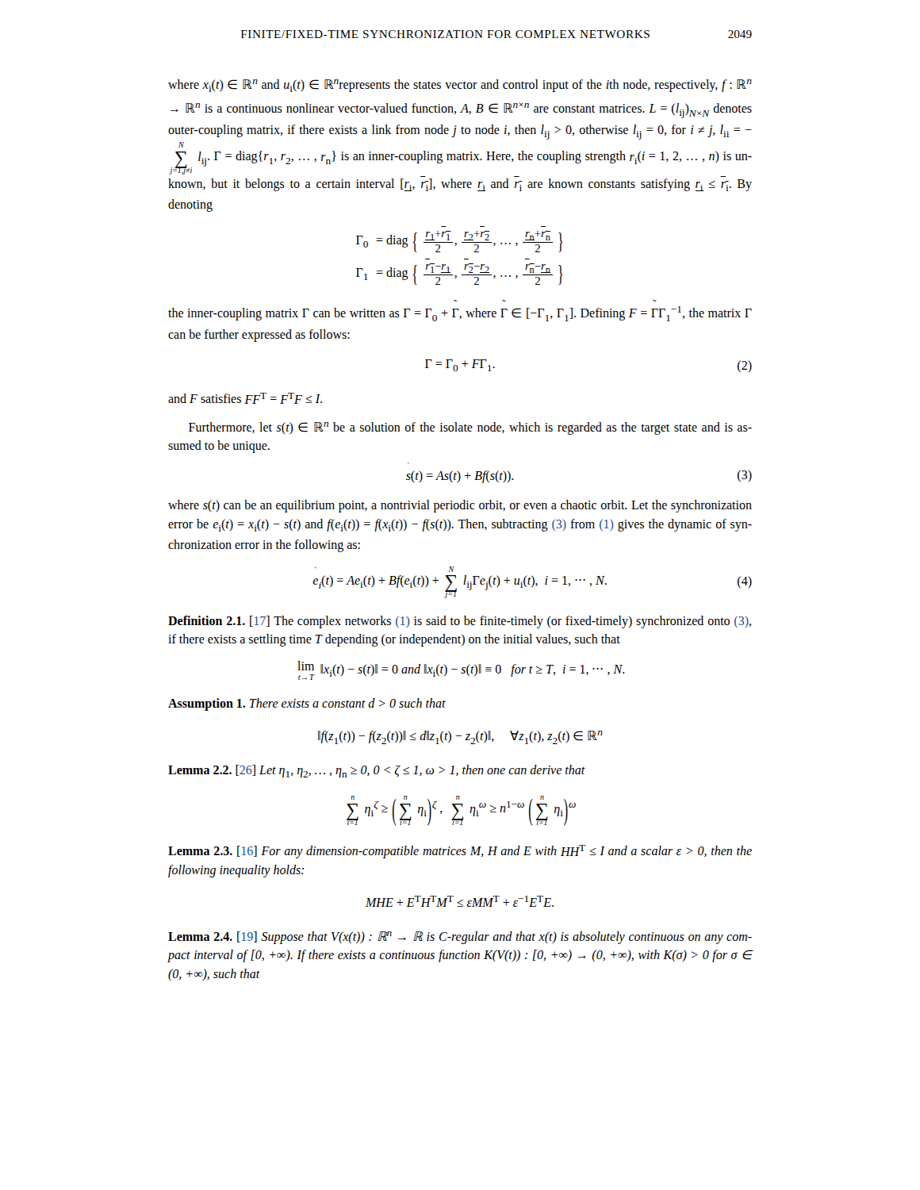FINITE/FIXED-TIME SYNCHRONIZATION FOR COMPLEX NETWORKS 2049
where xi(t) ∈ ℝn and ui(t) ∈ ℝnrepresents the states vector and control input of the ith node, respectively, f : ℝn → ℝn is a continuous nonlinear vector-valued function, A, B ∈ ℝn×n are constant matrices. L = (lij)N×N denotes outer-coupling matrix, if there exists a link from node j to node i, then lij > 0, otherwise lij = 0, for i ≠ j, lii = − N∑j=1,j≠i lij. Γ = diag{r1, r2, … , rn} is an inner-coupling matrix. Here, the coupling strength ri(i = 1, 2, … , n) is unknown, but it belongs to a certain interval [ri, ri], where ri and ri are known constants satisfying ri ≤ ri. By denoting
| Γ 0 | = diag { r 1 + r 1 2 , r 2 + r 2 2 , … , r n + r n 2 } |
| Γ 1 | = diag { r 1 − r 1 2 , r 2 − r 2 2 , … , r n − r n 2 } |
the inner-coupling matrix Γ can be written as Γ = Γ0 + ˜Γ, where ˜Γ ∈ [−Γ1, Γ1]. Defining F = ˜ΓΓ1−1, the matrix Γ can be further expressed as follows:
Γ = Γ0 + FΓ1. (2)
and F satisfies FFT = FTF ≤ I.
Furthermore, let s(t) ∈ ℝn be a solution of the isolate node, which is regarded as the target state and is assumed to be unique.
̇s(t) = As(t) + Bf(s(t)). (3)
where s(t) can be an equilibrium point, a nontrivial periodic orbit, or even a chaotic orbit. Let the synchronization error be ei(t) = xi(t) − s(t) and f(ei(t)) = f(xi(t)) − f(s(t)). Then, subtracting (3) from (1) gives the dynamic of synchronization error in the following as:
̇ei(t) = Aei(t) + Bf(ei(t)) + N∑j=1 lijΓej(t) + ui(t), i = 1, ⋅⋅⋅ , N. (4)
Definition 2.1. [17] The complex networks (1) is said to be finite-timely (or fixed-timely) synchronized onto (3), if there exists a settling time T depending (or independent) on the initial values, such that
lim t→T ‖xi(t) − s(t)‖ = 0 and ‖xi(t) − s(t)‖ ≡ 0 for t ≥ T, i = 1, ⋅⋅⋅ , N.
Assumption 1. There exists a constant d > 0 such that
‖f(z1(t)) − f(z2(t))‖ ≤ d‖z1(t) − z2(t)‖, ∀z1(t), z2(t) ∈ ℝn
Lemma 2.2. [26] Let η1, η2, … , ηn ≥ 0, 0 < ζ ≤ 1, ω > 1, then one can derive that
n∑i=1 ηiζ ≥ (n∑i=1 ηi)ζ , n∑i=1 ηiω ≥ n1−ω (n∑i=1 ηi)ω
Lemma 2.3. [16] For any dimension-compatible matrices M, H and E with HHT ≤ I and a scalar ε > 0, then the following inequality holds:
MHE + ETHTMT ≤ εMMT + ε−1ETE.
Lemma 2.4. [19] Suppose that V(x(t)) : ℝn → ℝ is C-regular and that x(t) is absolutely continuous on any compact interval of [0, +∞). If there exists a continuous function K(V(t)) : [0, +∞) → (0, +∞), with K(σ) > 0 for σ ∈ (0, +∞), such that